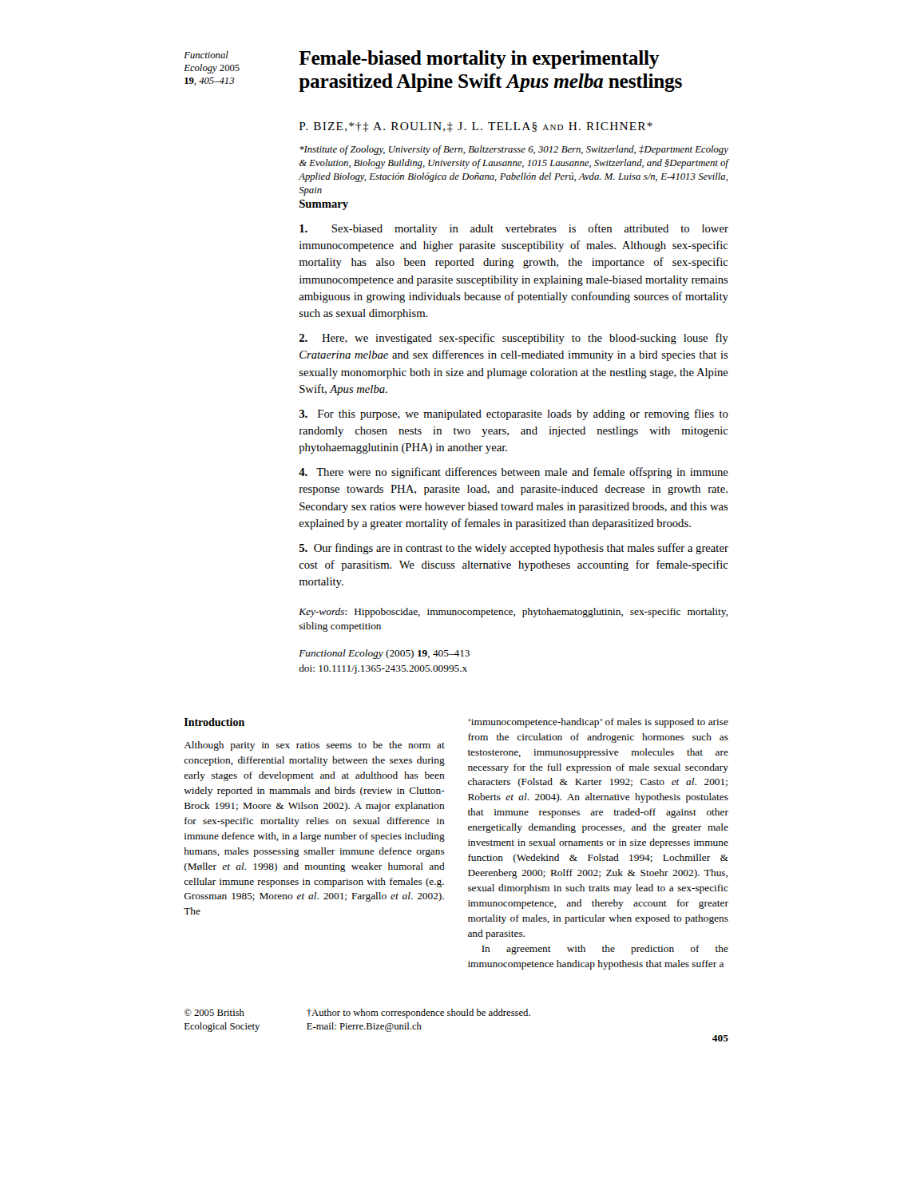Functional
Ecology 2005
19, 405–413
Female-biased mortality in experimentally parasitized Alpine Swift Apus melba nestlings
P. BIZE,*†‡ A. ROULIN,‡ J. L. TELLA§ and H. RICHNER*
*Institute of Zoology, University of Bern, Baltzerstrasse 6, 3012 Bern, Switzerland, ‡Department Ecology & Evolution, Biology Building, University of Lausanne, 1015 Lausanne, Switzerland, and §Department of Applied Biology, Estación Biológica de Doñana, Pabellón del Perú, Avda. M. Luisa s/n, E-41013 Sevilla, Spain
Summary
1. Sex-biased mortality in adult vertebrates is often attributed to lower immunocompetence and higher parasite susceptibility of males. Although sex-specific mortality has also been reported during growth, the importance of sex-specific immunocompetence and parasite susceptibility in explaining male-biased mortality remains ambiguous in growing individuals because of potentially confounding sources of mortality such as sexual dimorphism.
2. Here, we investigated sex-specific susceptibility to the blood-sucking louse fly Crataerina melbae and sex differences in cell-mediated immunity in a bird species that is sexually monomorphic both in size and plumage coloration at the nestling stage, the Alpine Swift, Apus melba.
3. For this purpose, we manipulated ectoparasite loads by adding or removing flies to randomly chosen nests in two years, and injected nestlings with mitogenic phytohaemagglutinin (PHA) in another year.
4. There were no significant differences between male and female offspring in immune response towards PHA, parasite load, and parasite-induced decrease in growth rate. Secondary sex ratios were however biased toward males in parasitized broods, and this was explained by a greater mortality of females in parasitized than deparasitized broods.
5. Our findings are in contrast to the widely accepted hypothesis that males suffer a greater cost of parasitism. We discuss alternative hypotheses accounting for female-specific mortality.
Key-words: Hippoboscidae, immunocompetence, phytohaematogglutinin, sex-specific mortality, sibling competition
Functional Ecology (2005) 19, 405–413
doi: 10.1111/j.1365-2435.2005.00995.x
Introduction
Although parity in sex ratios seems to be the norm at conception, differential mortality between the sexes during early stages of development and at adulthood has been widely reported in mammals and birds (review in Clutton-Brock 1991; Moore & Wilson 2002). A major explanation for sex-specific mortality relies on sexual difference in immune defence with, in a large number of species including humans, males possessing smaller immune defence organs (Møller et al. 1998) and mounting weaker humoral and cellular immune responses in comparison with females (e.g. Grossman 1985; Moreno et al. 2001; Fargallo et al. 2002). The
‘immunocompetence-handicap’ of males is supposed to arise from the circulation of androgenic hormones such as testosterone, immunosuppressive molecules that are necessary for the full expression of male sexual secondary characters (Folstad & Karter 1992; Casto et al. 2001; Roberts et al. 2004). An alternative hypothesis postulates that immune responses are traded-off against other energetically demanding processes, and the greater male investment in sexual ornaments or in size depresses immune function (Wedekind & Folstad 1994; Lochmiller & Deerenberg 2000; Rolff 2002; Zuk & Stoehr 2002). Thus, sexual dimorphism in such traits may lead to a sex-specific immunocompetence, and thereby account for greater mortality of males, in particular when exposed to pathogens and parasites.
In agreement with the prediction of the immunocompetence handicap hypothesis that males suffer a
© 2005 British
Ecological Society
†Author to whom correspondence should be addressed.
E-mail: Pierre.Bize@unil.ch
405